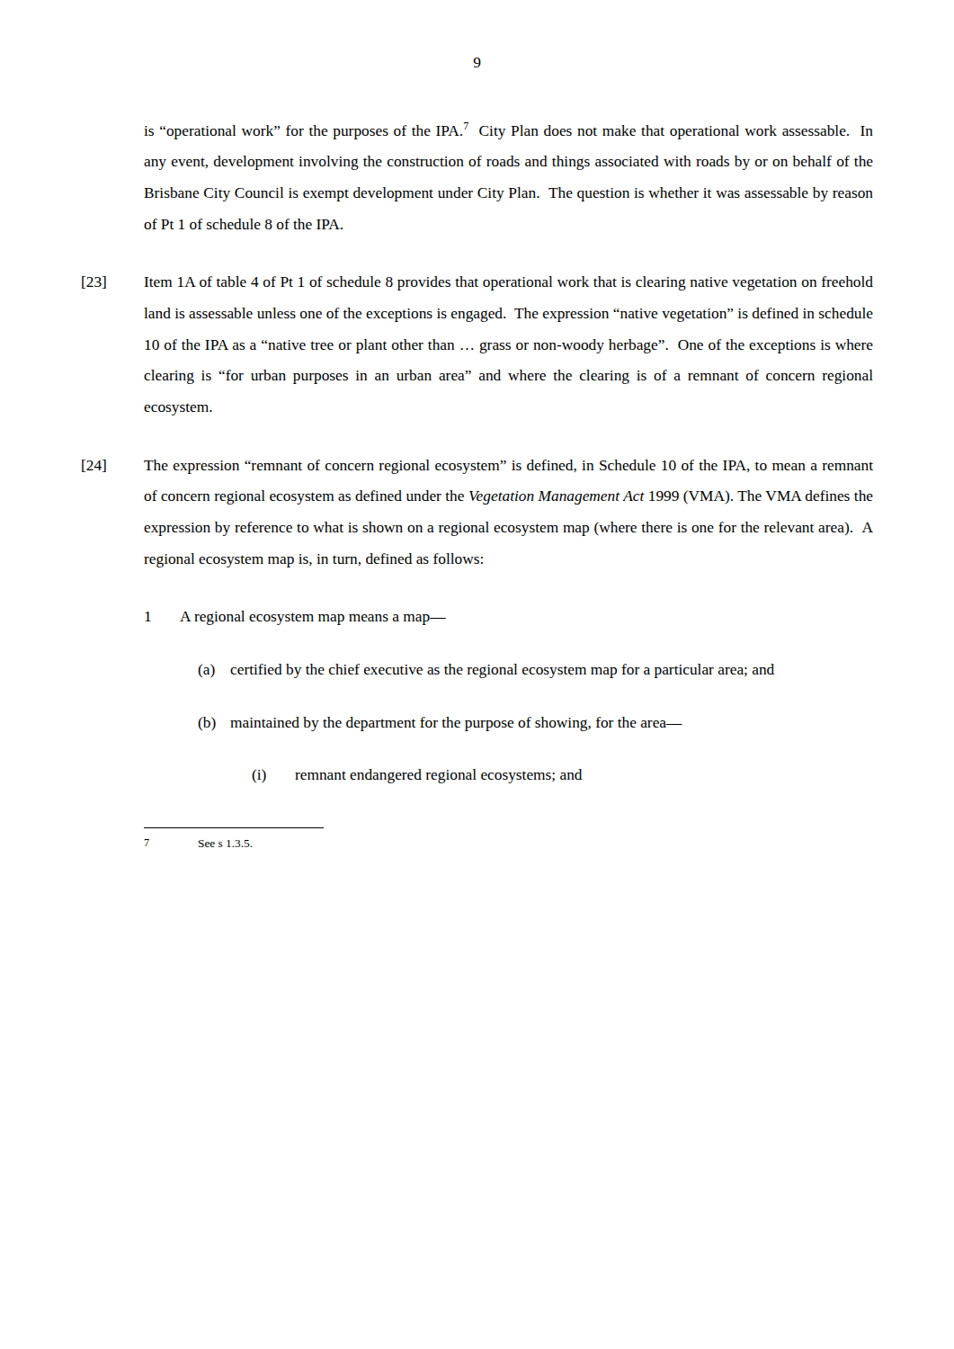9
is “operational work” for the purposes of the IPA.7 City Plan does not make that operational work assessable. In any event, development involving the construction of roads and things associated with roads by or on behalf of the Brisbane City Council is exempt development under City Plan. The question is whether it was assessable by reason of Pt 1 of schedule 8 of the IPA.
[23]
Item 1A of table 4 of Pt 1 of schedule 8 provides that operational work that is clearing native vegetation on freehold land is assessable unless one of the exceptions is engaged. The expression “native vegetation” is defined in schedule 10 of the IPA as a “native tree or plant other than … grass or non-woody herbage”. One of the exceptions is where clearing is “for urban purposes in an urban area” and where the clearing is of a remnant of concern regional ecosystem.
[24]
The expression “remnant of concern regional ecosystem” is defined, in Schedule 10 of the IPA, to mean a remnant of concern regional ecosystem as defined under the Vegetation Management Act 1999 (VMA). The VMA defines the expression by reference to what is shown on a regional ecosystem map (where there is one for the relevant area). A regional ecosystem map is, in turn, defined as follows:
1
A regional ecosystem map means a map—
(a)
certified by the chief executive as the regional ecosystem map for a particular area; and
(b)
maintained by the department for the purpose of showing, for the area—
(i)
remnant endangered regional ecosystems; and
7
See s 1.3.5.